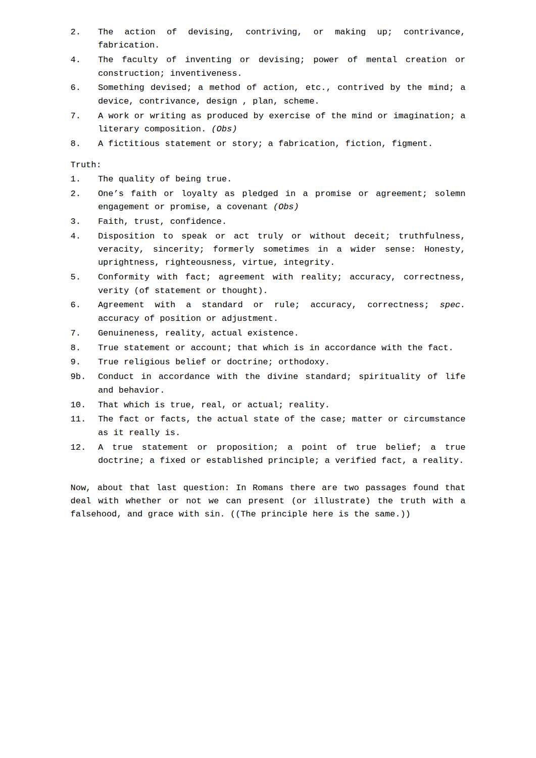2. The action of devising, contriving, or making up; contrivance, fabrication.
4. The faculty of inventing or devising; power of mental creation or construction; inventiveness.
6. Something devised; a method of action, etc., contrived by the mind; a device, contrivance, design , plan, scheme.
7. A work or writing as produced by exercise of the mind or imagination; a literary composition. (Obs)
8. A fictitious statement or story; a fabrication, fiction, figment.
Truth:
1. The quality of being true.
2. One’s faith or loyalty as pledged in a promise or agreement; solemn engagement or promise, a covenant (Obs)
3. Faith, trust, confidence.
4. Disposition to speak or act truly or without deceit; truthfulness, veracity, sincerity; formerly sometimes in a wider sense: Honesty, uprightness, righteousness, virtue, integrity.
5. Conformity with fact; agreement with reality; accuracy, correctness, verity (of statement or thought).
6. Agreement with a standard or rule; accuracy, correctness; spec. accuracy of position or adjustment.
7. Genuineness, reality, actual existence.
8. True statement or account; that which is in accordance with the fact.
9. True religious belief or doctrine; orthodoxy.
9b. Conduct in accordance with the divine standard; spirituality of life and behavior.
10. That which is true, real, or actual; reality.
11. The fact or facts, the actual state of the case; matter or circumstance as it really is.
12. A true statement or proposition; a point of true belief; a true doctrine; a fixed or established principle; a verified fact, a reality.
Now, about that last question: In Romans there are two passages found that deal with whether or not we can present (or illustrate) the truth with a falsehood, and grace with sin. ((The principle here is the same.))